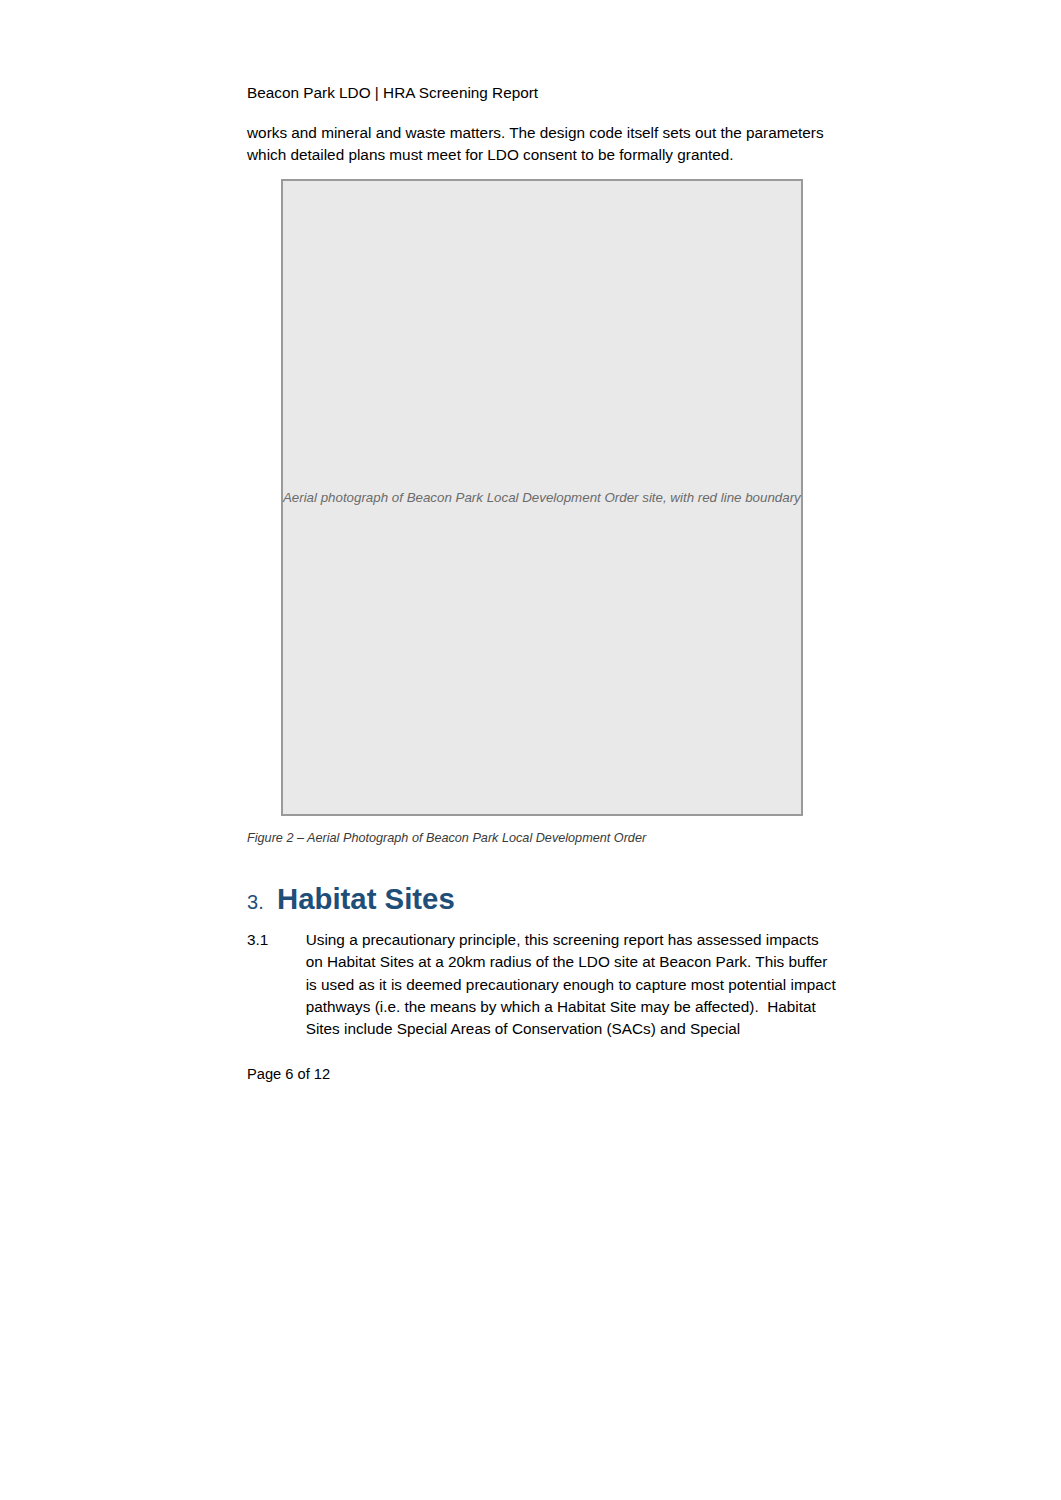Beacon Park LDO | HRA Screening Report
works and mineral and waste matters. The design code itself sets out the parameters which detailed plans must meet for LDO consent to be formally granted.
Aerial photograph of Beacon Park Local Development Order site, with red line boundary
Figure 2 – Aerial Photograph of Beacon Park Local Development Order
3. Habitat Sites
3.1
Using a precautionary principle, this screening report has assessed impacts on Habitat Sites at a 20km radius of the LDO site at Beacon Park. This buffer is used as it is deemed precautionary enough to capture most potential impact pathways (i.e. the means by which a Habitat Site may be affected). Habitat Sites include Special Areas of Conservation (SACs) and Special
Page 6 of 12